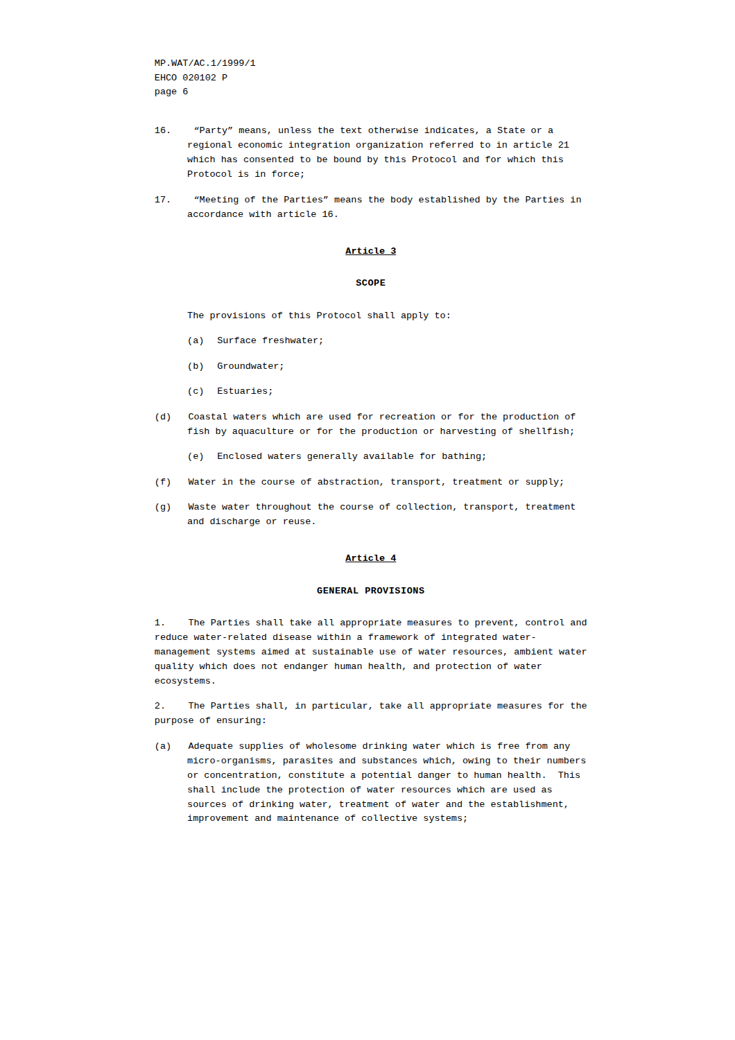MP.WAT/AC.1/1999/1
EHCO 020102 P
page 6
16. “Party” means, unless the text otherwise indicates, a State or a regional economic integration organization referred to in article 21 which has consented to be bound by this Protocol and for which this Protocol is in force;
17. “Meeting of the Parties” means the body established by the Parties in accordance with article 16.
Article 3
SCOPE
The provisions of this Protocol shall apply to:
(a) Surface freshwater;
(b) Groundwater;
(c) Estuaries;
(d) Coastal waters which are used for recreation or for the production of fish by aquaculture or for the production or harvesting of shellfish;
(e) Enclosed waters generally available for bathing;
(f) Water in the course of abstraction, transport, treatment or supply;
(g) Waste water throughout the course of collection, transport, treatment and discharge or reuse.
Article 4
GENERAL PROVISIONS
1. The Parties shall take all appropriate measures to prevent, control and reduce water-related disease within a framework of integrated water-management systems aimed at sustainable use of water resources, ambient water quality which does not endanger human health, and protection of water ecosystems.
2. The Parties shall, in particular, take all appropriate measures for the purpose of ensuring:
(a) Adequate supplies of wholesome drinking water which is free from any micro-organisms, parasites and substances which, owing to their numbers or concentration, constitute a potential danger to human health. This shall include the protection of water resources which are used as sources of drinking water, treatment of water and the establishment, improvement and maintenance of collective systems;